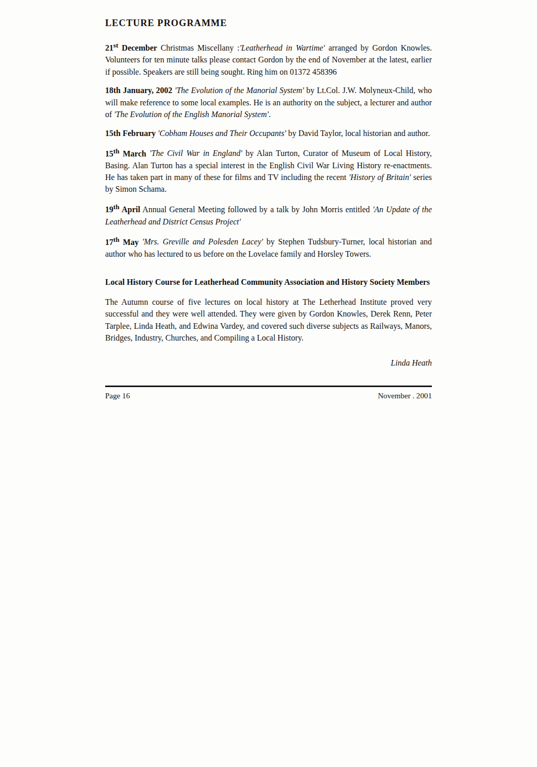LECTURE PROGRAMME
21st December Christmas Miscellany :'Leatherhead in Wartime' arranged by Gordon Knowles. Volunteers for ten minute talks please contact Gordon by the end of November at the latest, earlier if possible. Speakers are still being sought. Ring him on 01372 458396
18th January, 2002 'The Evolution of the Manorial System' by Lt.Col. J.W. Molyneux-Child, who will make reference to some local examples. He is an authority on the subject, a lecturer and author of 'The Evolution of the English Manorial System'.
15th February 'Cobham Houses and Their Occupants' by David Taylor, local historian and author.
15th March 'The Civil War in England' by Alan Turton, Curator of Museum of Local History, Basing. Alan Turton has a special interest in the English Civil War Living History re-enactments. He has taken part in many of these for films and TV including the recent 'History of Britain' series by Simon Schama.
19th April Annual General Meeting followed by a talk by John Morris entitled 'An Update of the Leatherhead and District Census Project'
17th May 'Mrs. Greville and Polesden Lacey' by Stephen Tudsbury-Turner, local historian and author who has lectured to us before on the Lovelace family and Horsley Towers.
Local History Course for Leatherhead Community Association and History Society Members
The Autumn course of five lectures on local history at The Letherhead Institute proved very successful and they were well attended. They were given by Gordon Knowles, Derek Renn, Peter Tarplee, Linda Heath, and Edwina Vardey, and covered such diverse subjects as Railways, Manors, Bridges, Industry, Churches, and Compiling a Local History.
Linda Heath
Page 16 November . 2001